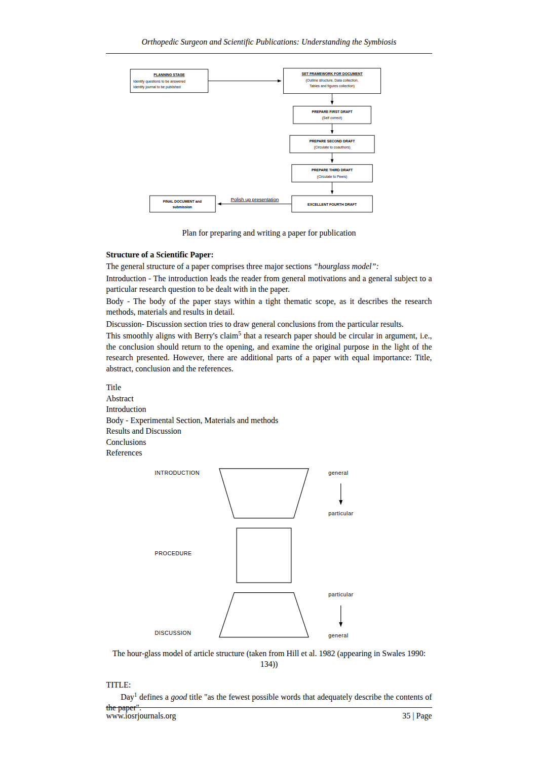Orthopedic Surgeon and Scientific Publications: Understanding the Symbiosis
PLANNING STAGE Identify questions to be answered Identify journal to be published SET FRAMEWORK FOR DOCUMENT (Outline structure, Data collection, Tables and figures collection) PREPARE FIRST DRAFT (Self correct) PREPARE SECOND DRAFT (Circulate to coauthors) PREPARE THIRD DRAFT (Circulate to Peers) EXCELLENT FOURTH DRAFT Polish up presentation FINAL DOCUMENT and submission
Plan for preparing and writing a paper for publication
Structure of a Scientific Paper:
The general structure of a paper comprises three major sections “hourglass model”:
Introduction - The introduction leads the reader from general motivations and a general subject to a particular research question to be dealt with in the paper.
Body - The body of the paper stays within a tight thematic scope, as it describes the research methods, materials and results in detail.
Discussion- Discussion section tries to draw general conclusions from the particular results.
This smoothly aligns with Berry's claim5 that a research paper should be circular in argument, i.e., the conclusion should return to the opening, and examine the original purpose in the light of the research presented. However, there are additional parts of a paper with equal importance: Title, abstract, conclusion and the references.
Title
Abstract
Introduction
Body - Experimental Section, Materials and methods
Results and Discussion
Conclusions
References
INTRODUCTION general particular PROCEDURE DISCUSSION particular general
The hour-glass model of article structure (taken from Hill et al. 1982 (appearing in Swales 1990: 134))
TITLE:
Day1 defines a good title "as the fewest possible words that adequately describe the contents of the paper".
www.iosrjournals.org 35 | Page